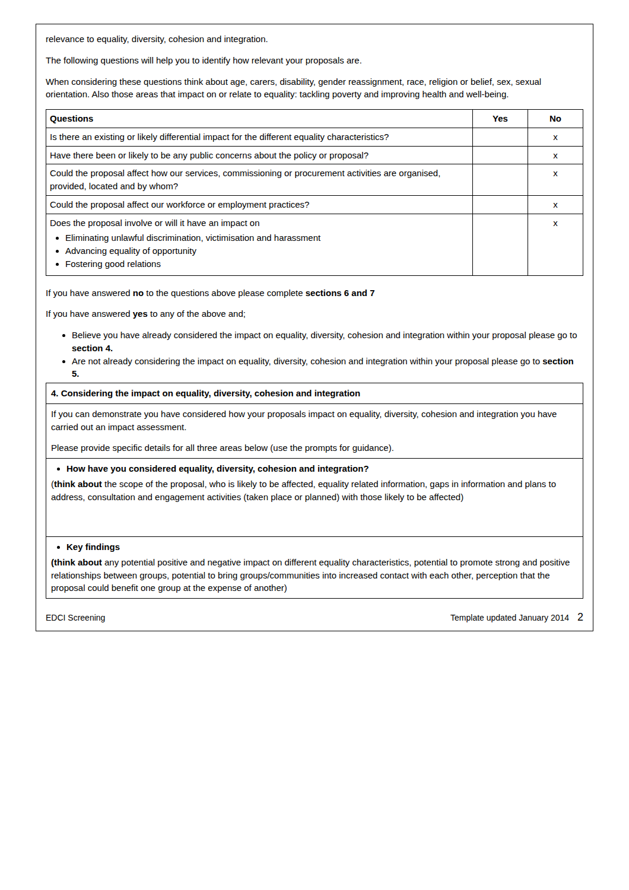relevance to equality, diversity, cohesion and integration.
The following questions will help you to identify how relevant your proposals are.
When considering these questions think about age, carers, disability, gender reassignment, race, religion or belief, sex, sexual orientation. Also those areas that impact on or relate to equality: tackling poverty and improving health and well-being.
| Questions | Yes | No |
| --- | --- | --- |
| Is there an existing or likely differential impact for the different equality characteristics? | | x |
| Have there been or likely to be any public concerns about the policy or proposal? | | x |
| Could the proposal affect how our services, commissioning or procurement activities are organised, provided, located and by whom? | | x |
| Could the proposal affect our workforce or employment practices? | | x |
| Does the proposal involve or will it have an impact on Eliminating unlawful discrimination, victimisation and harassment Advancing equality of opportunity Fostering good relations | | x |
If you have answered no to the questions above please complete sections 6 and 7
If you have answered yes to any of the above and;
Believe you have already considered the impact on equality, diversity, cohesion and integration within your proposal please go to section 4.
Are not already considering the impact on equality, diversity, cohesion and integration within your proposal please go to section 5.
4. Considering the impact on equality, diversity, cohesion and integration
If you can demonstrate you have considered how your proposals impact on equality, diversity, cohesion and integration you have carried out an impact assessment.
Please provide specific details for all three areas below (use the prompts for guidance).
How have you considered equality, diversity, cohesion and integration?
(think about the scope of the proposal, who is likely to be affected, equality related information, gaps in information and plans to address, consultation and engagement activities (taken place or planned) with those likely to be affected)
Key findings
(think about any potential positive and negative impact on different equality characteristics, potential to promote strong and positive relationships between groups, potential to bring groups/communities into increased contact with each other, perception that the proposal could benefit one group at the expense of another)
EDCI Screening Template updated January 2014 2